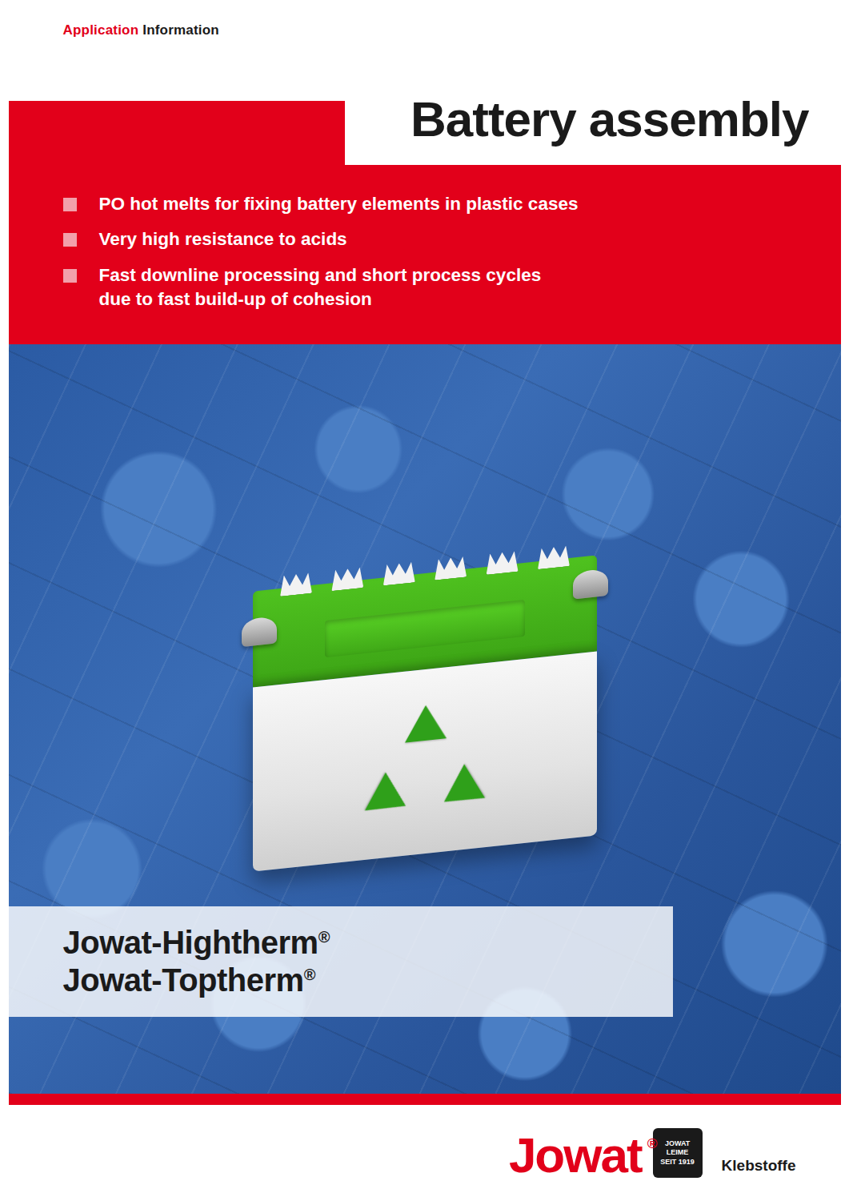Application Information
Battery assembly
PO hot melts for fixing battery elements in plastic cases
Very high resistance to acids
Fast downline processing and short process cycles
due to fast build-up of cohesion
Jowat-Hightherm®
Jowat-Toptherm®
Jowat®
JOWAT LEIME SEIT 1919
Klebstoffe